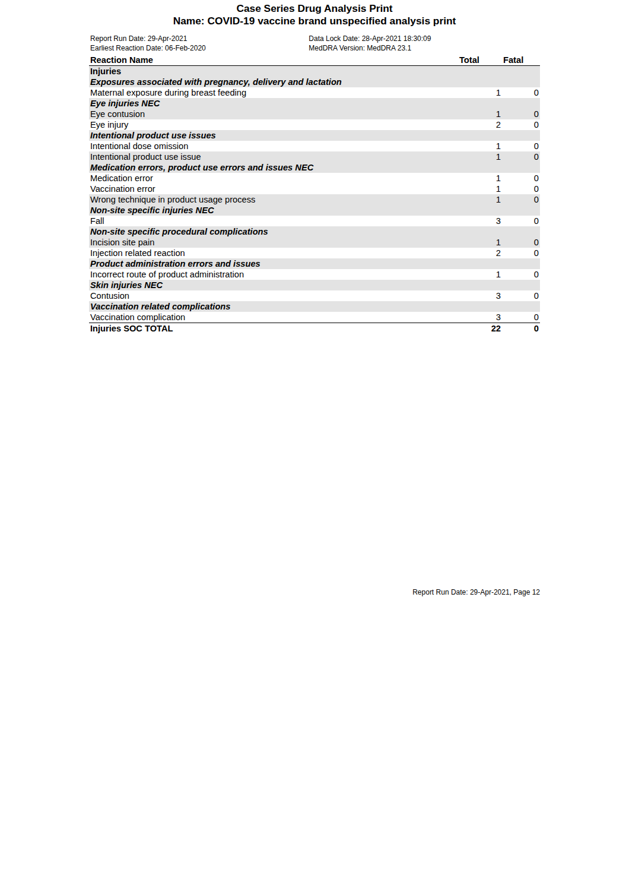Case Series Drug Analysis Print
Name: COVID-19 vaccine brand unspecified analysis print
| Report Run Date: 29-Apr-2021 | Data Lock Date: 28-Apr-2021 18:30:09 |
| Earliest Reaction Date: 06-Feb-2020 | MedDRA Version: MedDRA 23.1 |
| Reaction Name | Total | Fatal |
| --- | --- | --- |
| Injuries | | |
| Exposures associated with pregnancy, delivery and lactation | | |
| Maternal exposure during breast feeding | 1 | 0 |
| Eye injuries NEC | | |
| Eye contusion | 1 | 0 |
| Eye injury | 2 | 0 |
| Intentional product use issues | | |
| Intentional dose omission | 1 | 0 |
| Intentional product use issue | 1 | 0 |
| Medication errors, product use errors and issues NEC | | |
| Medication error | 1 | 0 |
| Vaccination error | 1 | 0 |
| Wrong technique in product usage process | 1 | 0 |
| Non-site specific injuries NEC | | |
| Fall | 3 | 0 |
| Non-site specific procedural complications | | |
| Incision site pain | 1 | 0 |
| Injection related reaction | 2 | 0 |
| Product administration errors and issues | | |
| Incorrect route of product administration | 1 | 0 |
| Skin injuries NEC | | |
| Contusion | 3 | 0 |
| Vaccination related complications | | |
| Vaccination complication | 3 | 0 |
| Injuries SOC TOTAL | 22 | 0 |
Report Run Date: 29-Apr-2021, Page 12